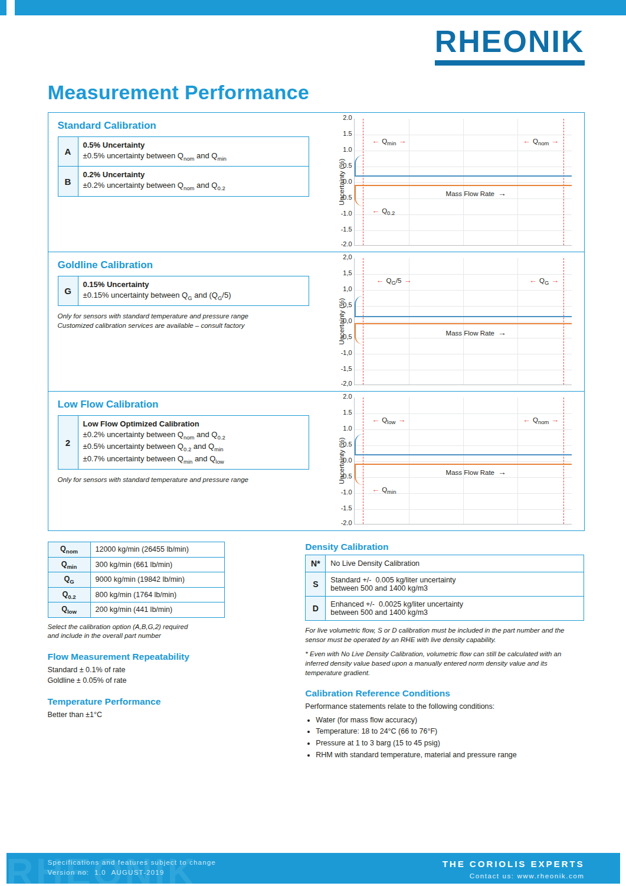RHEONIK
Measurement Performance
Standard Calibration
| A | 0.5% Uncertainty ±0.5% uncertainty between Q nom and Q min |
| B | 0.2% Uncertainty ±0.2% uncertainty between Q nom and Q 0.2 |
Uncertainty (%)
2.0
1.5
1.0
0.5
0.0
-0.5
-1.0
-1.5
-2.0
Qmin
Qnom
Q0.2
Mass Flow Rate
Goldline Calibration
| G | 0.15% Uncertainty ±0.15% uncertainty between Q G and (Q G /5) |
Only for sensors with standard temperature and pressure range
Customized calibration services are available – consult factory
Uncertainty (%)
2,0
1,5
1,0
0,5
0,0
-0,5
-1,0
-1,5
-2,0
QG/5
QG
Mass Flow Rate
Low Flow Calibration
| 2 | Low Flow Optimized Calibration ±0.2% uncertainty between Q nom and Q 0.2 ±0.5% uncertainty between Q 0.2 and Q min ±0.7% uncertainty between Q min and Q low |
Only for sensors with standard temperature and pressure range
Uncertainty (%)
2.0
1.5
1.0
0.5
0.0
-0.5
-1.0
-1.5
-2.0
Qlow
Qnom
Qmin
Mass Flow Rate
| Q nom | 12000 kg/min (26455 lb/min) |
| Q min | 300 kg/min (661 lb/min) |
| Q G | 9000 kg/min (19842 lb/min) |
| Q 0.2 | 800 kg/min (1764 lb/min) |
| Q low | 200 kg/min (441 lb/min) |
Select the calibration option (A,B,G,2) required
and include in the overall part number
Flow Measurement Repeatability
Standard ± 0.1% of rate
Goldline ± 0.05% of rate
Temperature Performance
Better than ±1°C
Density Calibration
| N* | No Live Density Calibration |
| S | Standard +/- 0.005 kg/liter uncertainty between 500 and 1400 kg/m3 |
| D | Enhanced +/- 0.0025 kg/liter uncertainty between 500 and 1400 kg/m3 |
For live volumetric flow, S or D calibration must be included in the part number and the sensor must be operated by an RHE with live density capability.
* Even with No Live Density Calibration, volumetric flow can still be calculated with an inferred density value based upon a manually entered norm density value and its temperature gradient.
Calibration Reference Conditions
Performance statements relate to the following conditions:
Water (for mass flow accuracy)
Temperature: 18 to 24°C (66 to 76°F)
Pressure at 1 to 3 barg (15 to 45 psig)
RHM with standard temperature, material and pressure range
RHEONIK
Specifications and features subject to change
Version no: 1.0 AUGUST-2019
THE CORIOLIS EXPERTS
Contact us: www.rheonik.com